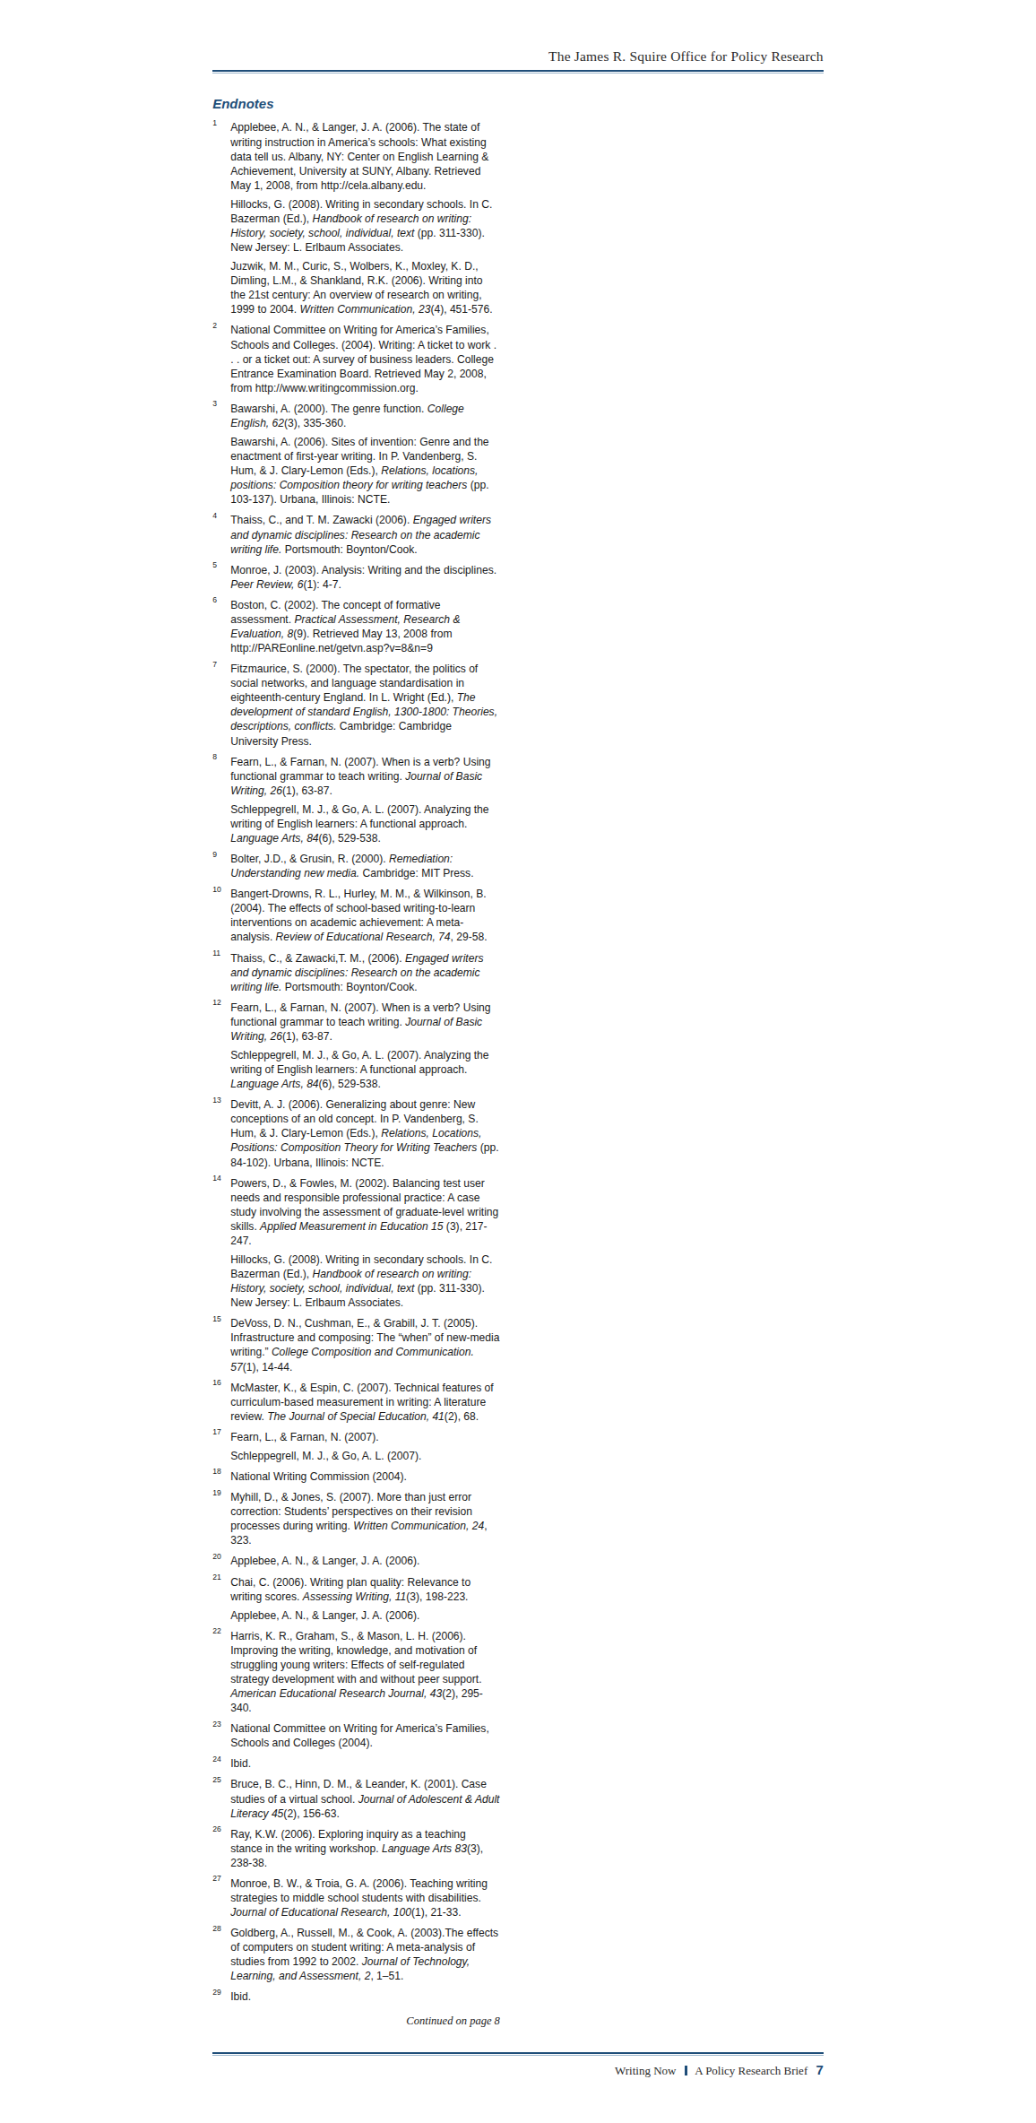The James R. Squire Office for Policy Research
Endnotes
Applebee, A. N., & Langer, J. A. (2006). The state of writing instruction in America’s schools: What existing data tell us. Albany, NY: Center on English Learning & Achievement, University at SUNY, Albany. Retrieved May 1, 2008, from http://cela.albany.edu.
Hillocks, G. (2008). Writing in secondary schools. In C. Bazerman (Ed.), Handbook of research on writing: History, society, school, individual, text (pp. 311-330). New Jersey: L. Erlbaum Associates.
Juzwik, M. M., Curic, S., Wolbers, K., Moxley, K. D., Dimling, L.M., & Shankland, R.K. (2006). Writing into the 21st century: An overview of research on writing, 1999 to 2004. Written Communication, 23(4), 451-576.
National Committee on Writing for America’s Families, Schools and Colleges. (2004). Writing: A ticket to work . . . or a ticket out: A survey of business leaders. College Entrance Examination Board. Retrieved May 2, 2008, from http://www.writingcommission.org.
Bawarshi, A. (2000). The genre function. College English, 62(3), 335-360.
Bawarshi, A. (2006). Sites of invention: Genre and the enactment of first-year writing. In P. Vandenberg, S. Hum, & J. Clary-Lemon (Eds.), Relations, locations, positions: Composition theory for writing teachers (pp. 103-137). Urbana, Illinois: NCTE.
Thaiss, C., and T. M. Zawacki (2006). Engaged writers and dynamic disciplines: Research on the academic writing life. Portsmouth: Boynton/Cook.
Monroe, J. (2003). Analysis: Writing and the disciplines. Peer Review, 6(1): 4-7.
Boston, C. (2002). The concept of formative assessment. Practical Assessment, Research & Evaluation, 8(9). Retrieved May 13, 2008 from http://PAREonline.net/getvn.asp?v=8&n=9
Fitzmaurice, S. (2000). The spectator, the politics of social networks, and language standardisation in eighteenth-century England. In L. Wright (Ed.), The development of standard English, 1300-1800: Theories, descriptions, conflicts. Cambridge: Cambridge University Press.
Fearn, L., & Farnan, N. (2007). When is a verb? Using functional grammar to teach writing. Journal of Basic Writing, 26(1), 63-87.
Schleppegrell, M. J., & Go, A. L. (2007). Analyzing the writing of English learners: A functional approach. Language Arts, 84(6), 529-538.
Bolter, J.D., & Grusin, R. (2000). Remediation: Understanding new media. Cambridge: MIT Press.
Bangert-Drowns, R. L., Hurley, M. M., & Wilkinson, B. (2004). The effects of school-based writing-to-learn interventions on academic achievement: A meta-analysis. Review of Educational Research, 74, 29-58.
Thaiss, C., & Zawacki,T. M., (2006). Engaged writers and dynamic disciplines: Research on the academic writing life. Portsmouth: Boynton/Cook.
Fearn, L., & Farnan, N. (2007). When is a verb? Using functional grammar to teach writing. Journal of Basic Writing, 26(1), 63-87.
Schleppegrell, M. J., & Go, A. L. (2007). Analyzing the writing of English learners: A functional approach. Language Arts, 84(6), 529-538.
Devitt, A. J. (2006). Generalizing about genre: New conceptions of an old concept. In P. Vandenberg, S. Hum, & J. Clary-Lemon (Eds.), Relations, Locations, Positions: Composition Theory for Writing Teachers (pp. 84-102). Urbana, Illinois: NCTE.
Powers, D., & Fowles, M. (2002). Balancing test user needs and responsible professional practice: A case study involving the assessment of graduate-level writing skills. Applied Measurement in Education 15 (3), 217-247.
Hillocks, G. (2008). Writing in secondary schools. In C. Bazerman (Ed.), Handbook of research on writing: History, society, school, individual, text (pp. 311-330). New Jersey: L. Erlbaum Associates.
DeVoss, D. N., Cushman, E., & Grabill, J. T. (2005). Infrastructure and composing: The “when” of new-media writing.” College Composition and Communication. 57(1), 14-44.
McMaster, K., & Espin, C. (2007). Technical features of curriculum-based measurement in writing: A literature review. The Journal of Special Education, 41(2), 68.
Fearn, L., & Farnan, N. (2007).
Schleppegrell, M. J., & Go, A. L. (2007).
National Writing Commission (2004).
Myhill, D., & Jones, S. (2007). More than just error correction: Students’ perspectives on their revision processes during writing. Written Communication, 24, 323.
Applebee, A. N., & Langer, J. A. (2006).
Chai, C. (2006). Writing plan quality: Relevance to writing scores. Assessing Writing, 11(3), 198-223.
Applebee, A. N., & Langer, J. A. (2006).
Harris, K. R., Graham, S., & Mason, L. H. (2006). Improving the writing, knowledge, and motivation of struggling young writers: Effects of self-regulated strategy development with and without peer support. American Educational Research Journal, 43(2), 295-340.
National Committee on Writing for America’s Families, Schools and Colleges (2004).
Ibid.
Bruce, B. C., Hinn, D. M., & Leander, K. (2001). Case studies of a virtual school. Journal of Adolescent & Adult Literacy 45(2), 156-63.
Ray, K.W. (2006). Exploring inquiry as a teaching stance in the writing workshop. Language Arts 83(3), 238-38.
Monroe, B. W., & Troia, G. A. (2006). Teaching writing strategies to middle school students with disabilities. Journal of Educational Research, 100(1), 21-33.
Goldberg, A., Russell, M., & Cook, A. (2003).The effects of computers on student writing: A meta-analysis of studies from 1992 to 2002. Journal of Technology, Learning, and Assessment, 2, 1–51.
Ibid.
Continued on page 8
Writing Now A Policy Research Brief 7